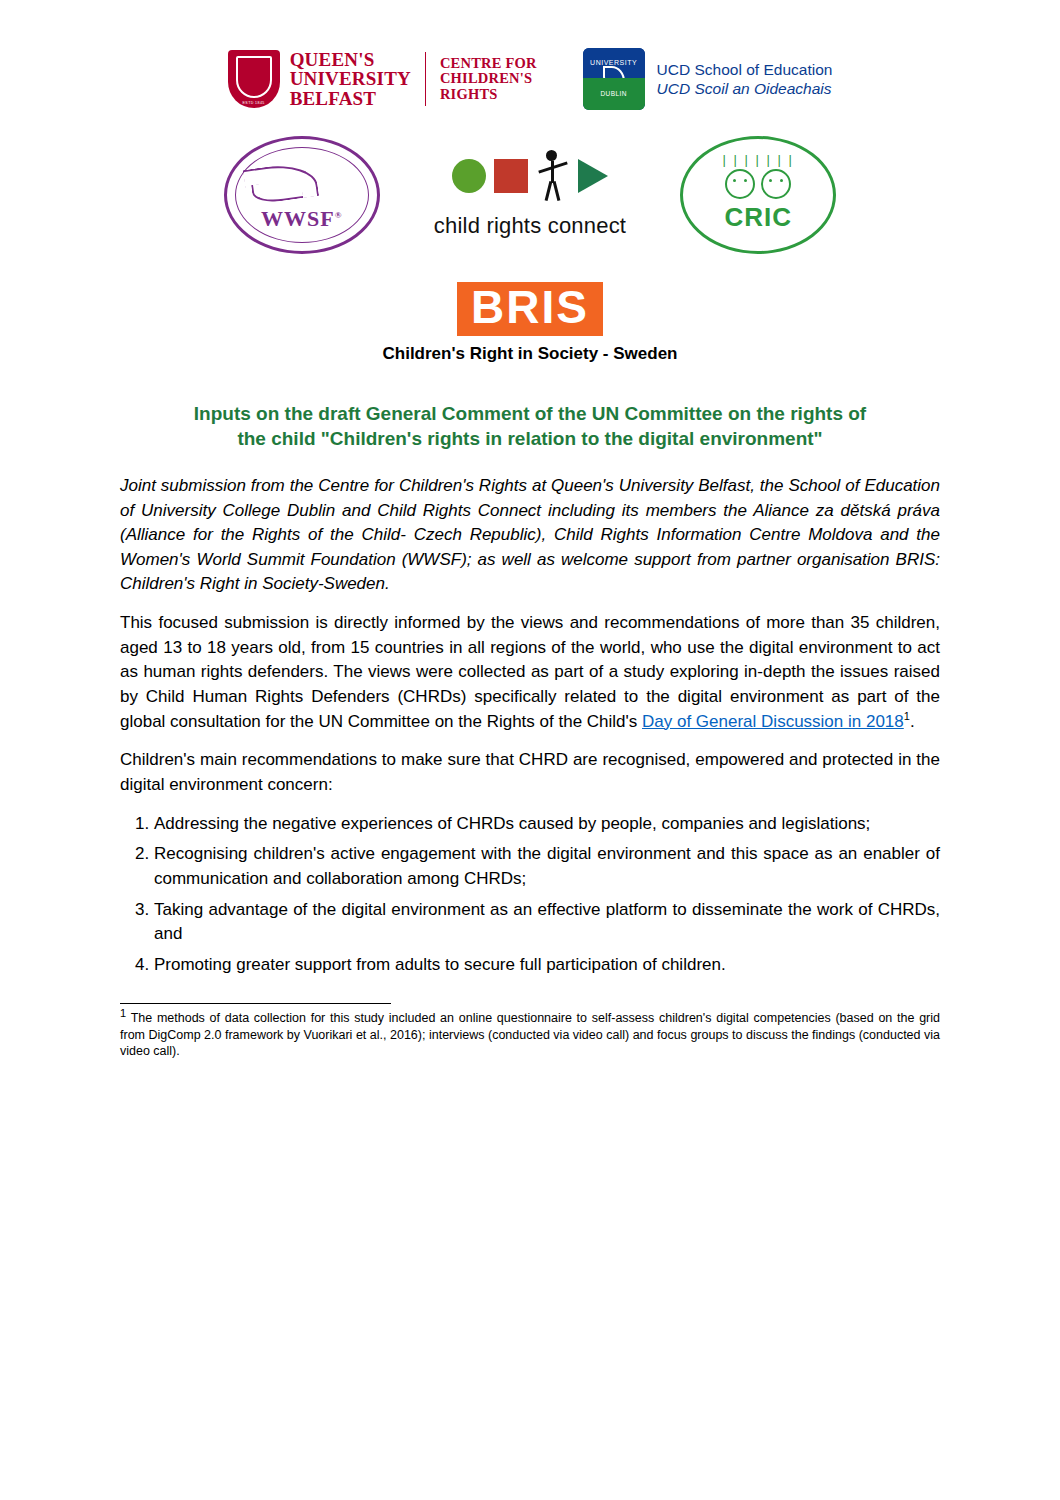QUEEN'S UNIVERSITY BELFAST
CENTRE FOR CHILDREN'S RIGHTS
UNIVERSITY COLLEGE DUBLIN
DUBLIN
UCD School of Education
UCD Scoil an Oideachais
WWSF®
child rights connect
| | | | | | |
CRIC
BRIS
Children's Right in Society - Sweden
Inputs on the draft General Comment of the UN Committee on the rights of
the child "Children's rights in relation to the digital environment"
Joint submission from the Centre for Children's Rights at Queen's University Belfast, the School of Education of University College Dublin and Child Rights Connect including its members the Aliance za dětská práva (Alliance for the Rights of the Child- Czech Republic), Child Rights Information Centre Moldova and the Women's World Summit Foundation (WWSF); as well as welcome support from partner organisation BRIS: Children's Right in Society-Sweden.
This focused submission is directly informed by the views and recommendations of more than 35 children, aged 13 to 18 years old, from 15 countries in all regions of the world, who use the digital environment to act as human rights defenders. The views were collected as part of a study exploring in-depth the issues raised by Child Human Rights Defenders (CHRDs) specifically related to the digital environment as part of the global consultation for the UN Committee on the Rights of the Child's Day of General Discussion in 20181.
Children's main recommendations to make sure that CHRD are recognised, empowered and protected in the digital environment concern:
Addressing the negative experiences of CHRDs caused by people, companies and legislations;
Recognising children's active engagement with the digital environment and this space as an enabler of communication and collaboration among CHRDs;
Taking advantage of the digital environment as an effective platform to disseminate the work of CHRDs, and
Promoting greater support from adults to secure full participation of children.
1 The methods of data collection for this study included an online questionnaire to self-assess children's digital competencies (based on the grid from DigComp 2.0 framework by Vuorikari et al., 2016); interviews (conducted via video call) and focus groups to discuss the findings (conducted via video call).